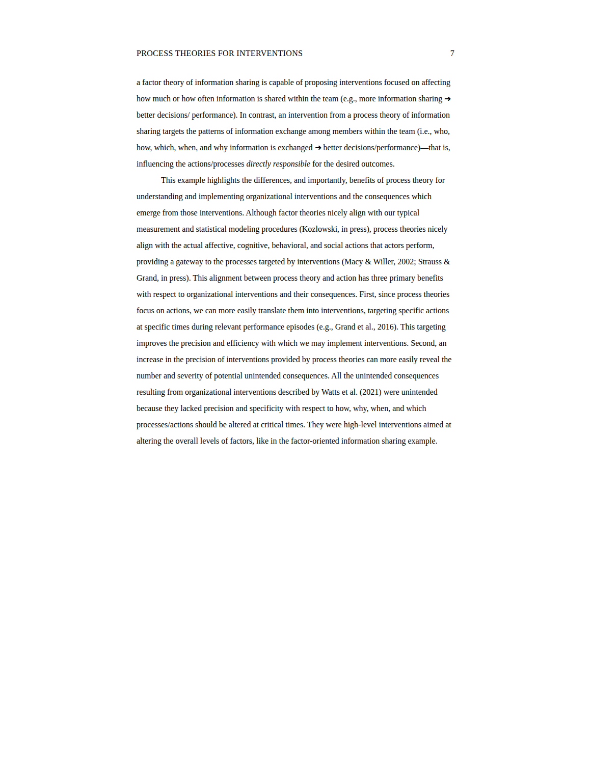Process Theories for Interventions 7
a factor theory of information sharing is capable of proposing interventions focused on affecting how much or how often information is shared within the team (e.g., more information sharing ➜ better decisions/ performance). In contrast, an intervention from a process theory of information sharing targets the patterns of information exchange among members within the team (i.e., who, how, which, when, and why information is exchanged ➜ better decisions/performance)—that is, influencing the actions/processes directly responsible for the desired outcomes.
This example highlights the differences, and importantly, benefits of process theory for understanding and implementing organizational interventions and the consequences which emerge from those interventions. Although factor theories nicely align with our typical measurement and statistical modeling procedures (Kozlowski, in press), process theories nicely align with the actual affective, cognitive, behavioral, and social actions that actors perform, providing a gateway to the processes targeted by interventions (Macy & Willer, 2002; Strauss & Grand, in press). This alignment between process theory and action has three primary benefits with respect to organizational interventions and their consequences. First, since process theories focus on actions, we can more easily translate them into interventions, targeting specific actions at specific times during relevant performance episodes (e.g., Grand et al., 2016). This targeting improves the precision and efficiency with which we may implement interventions. Second, an increase in the precision of interventions provided by process theories can more easily reveal the number and severity of potential unintended consequences. All the unintended consequences resulting from organizational interventions described by Watts et al. (2021) were unintended because they lacked precision and specificity with respect to how, why, when, and which processes/actions should be altered at critical times. They were high-level interventions aimed at altering the overall levels of factors, like in the factor-oriented information sharing example.